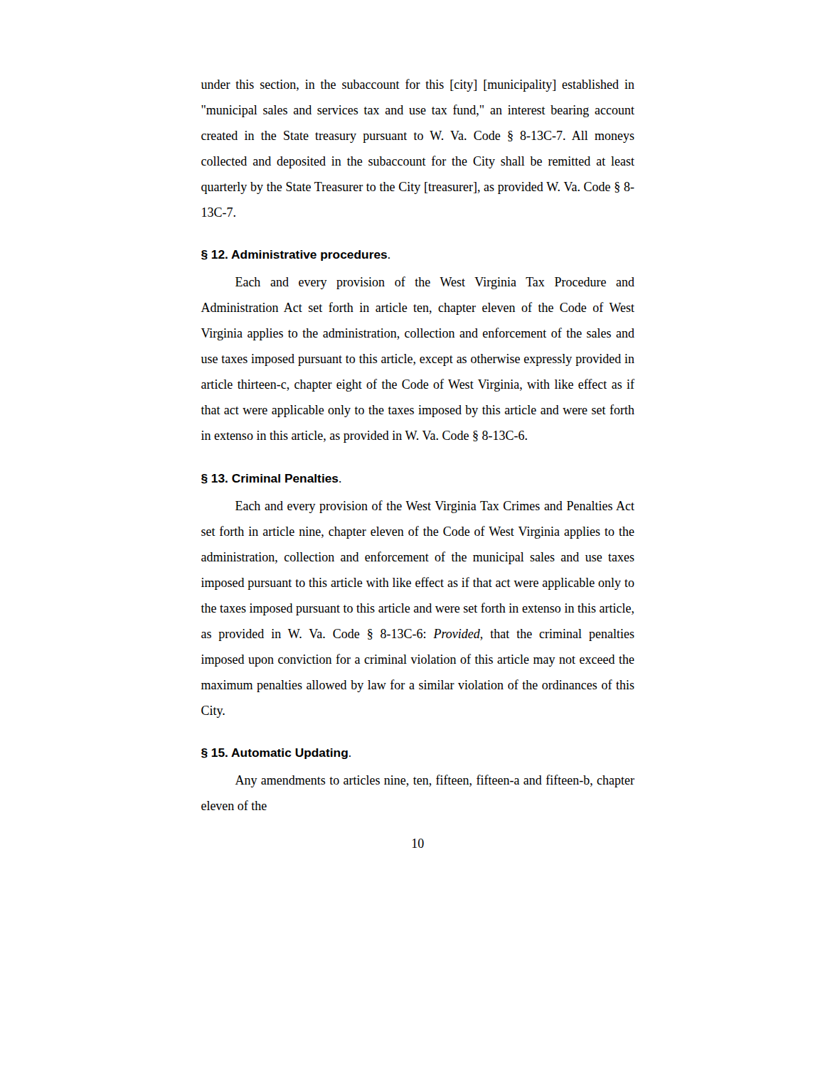under this section, in the subaccount for this [city] [municipality] established in "municipal sales and services tax and use tax fund," an interest bearing account created in the State treasury pursuant to W. Va. Code § 8-13C-7. All moneys collected and deposited in the subaccount for the City shall be remitted at least quarterly by the State Treasurer to the City [treasurer], as provided W. Va. Code § 8-13C-7.
§ 12. Administrative procedures.
Each and every provision of the West Virginia Tax Procedure and Administration Act set forth in article ten, chapter eleven of the Code of West Virginia applies to the administration, collection and enforcement of the sales and use taxes imposed pursuant to this article, except as otherwise expressly provided in article thirteen-c, chapter eight of the Code of West Virginia, with like effect as if that act were applicable only to the taxes imposed by this article and were set forth in extenso in this article, as provided in W. Va. Code § 8-13C-6.
§ 13. Criminal Penalties.
Each and every provision of the West Virginia Tax Crimes and Penalties Act set forth in article nine, chapter eleven of the Code of West Virginia applies to the administration, collection and enforcement of the municipal sales and use taxes imposed pursuant to this article with like effect as if that act were applicable only to the taxes imposed pursuant to this article and were set forth in extenso in this article, as provided in W. Va. Code § 8-13C-6: Provided, that the criminal penalties imposed upon conviction for a criminal violation of this article may not exceed the maximum penalties allowed by law for a similar violation of the ordinances of this City.
§ 15. Automatic Updating.
Any amendments to articles nine, ten, fifteen, fifteen-a and fifteen-b, chapter eleven of the
10